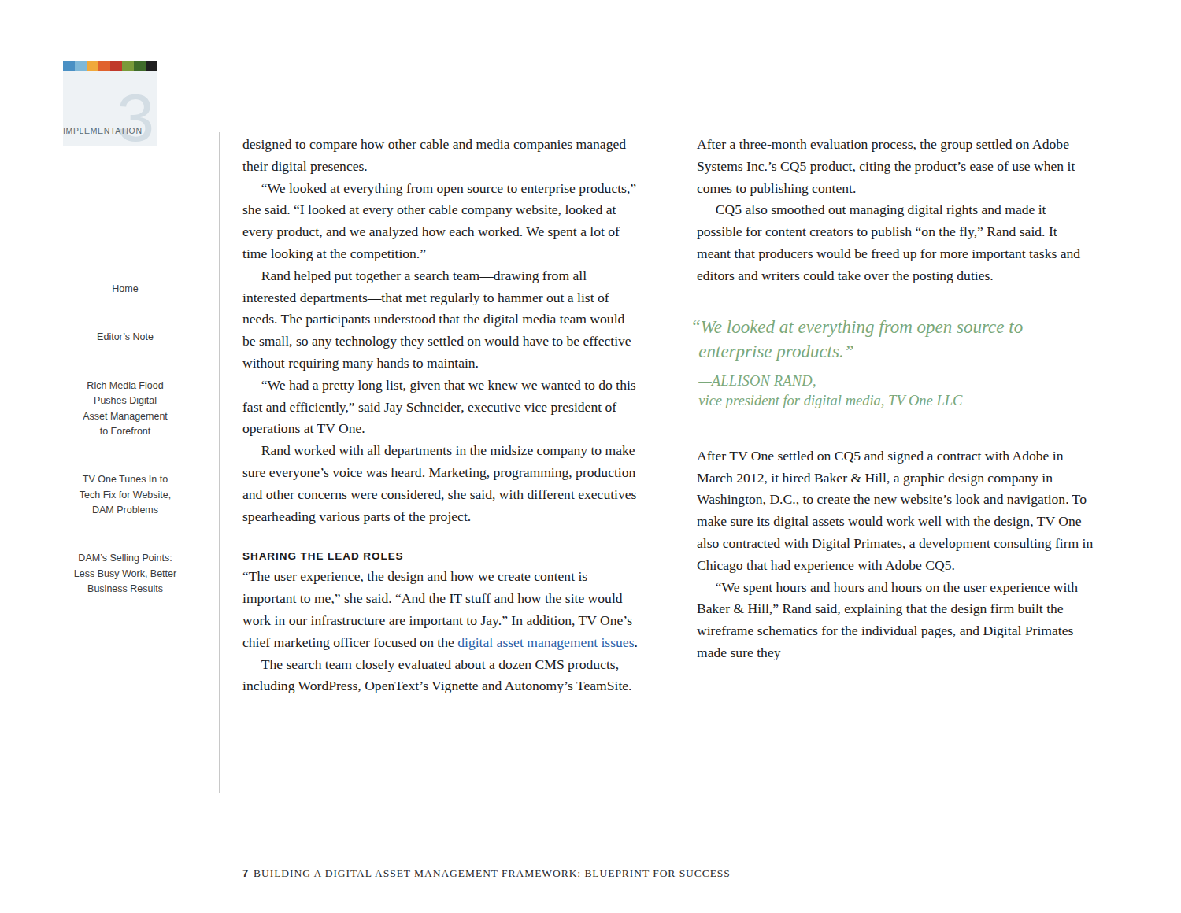3
Implementation
Home
Editor’s Note
Rich Media Flood
Pushes Digital
Asset Management
to Forefront
TV One Tunes In to
Tech Fix for Website,
DAM Problems
DAM’s Selling Points:
Less Busy Work, Better
Business Results
designed to compare how other cable and media companies managed their digital presences.
“We looked at everything from open source to enterprise products,” she said. “I looked at every other cable company website, looked at every product, and we analyzed how each worked. We spent a lot of time looking at the competition.”
Rand helped put together a search team—drawing from all interested departments—that met regularly to hammer out a list of needs. The participants understood that the digital media team would be small, so any technology they settled on would have to be effective without requiring many hands to maintain.
“We had a pretty long list, given that we knew we wanted to do this fast and efficiently,” said Jay Schneider, executive vice president of operations at TV One.
Rand worked with all departments in the midsize company to make sure everyone’s voice was heard. Marketing, programming, production and other concerns were considered, she said, with different executives spearheading various parts of the project.
Sharing the Lead Roles
“The user experience, the design and how we create content is important to me,” she said. “And the IT stuff and how the site would work in our infrastructure are important to Jay.” In addition, TV One’s chief marketing officer focused on the digital asset management issues.
The search team closely evaluated about a dozen CMS products, including WordPress, OpenText’s Vignette and Autonomy’s TeamSite. After a three-month evaluation process, the group settled on Adobe Systems Inc.’s CQ5 product, citing the product’s ease of use when it comes to publishing content.
CQ5 also smoothed out managing digital rights and made it possible for content creators to publish “on the fly,” Rand said. It meant that producers would be freed up for more important tasks and editors and writers could take over the posting duties.
“We looked at everything from open source to enterprise products.” —Allison Rand, vice president for digital media, TV One LLC
After TV One settled on CQ5 and signed a contract with Adobe in March 2012, it hired Baker & Hill, a graphic design company in Washington, D.C., to create the new website’s look and navigation. To make sure its digital assets would work well with the design, TV One also contracted with Digital Primates, a development consulting firm in Chicago that had experience with Adobe CQ5.
“We spent hours and hours and hours on the user experience with Baker & Hill,” Rand said, explaining that the design firm built the wireframe schematics for the individual pages, and Digital Primates made sure they
7 Building a Digital Asset Management Framework: Blueprint for Success